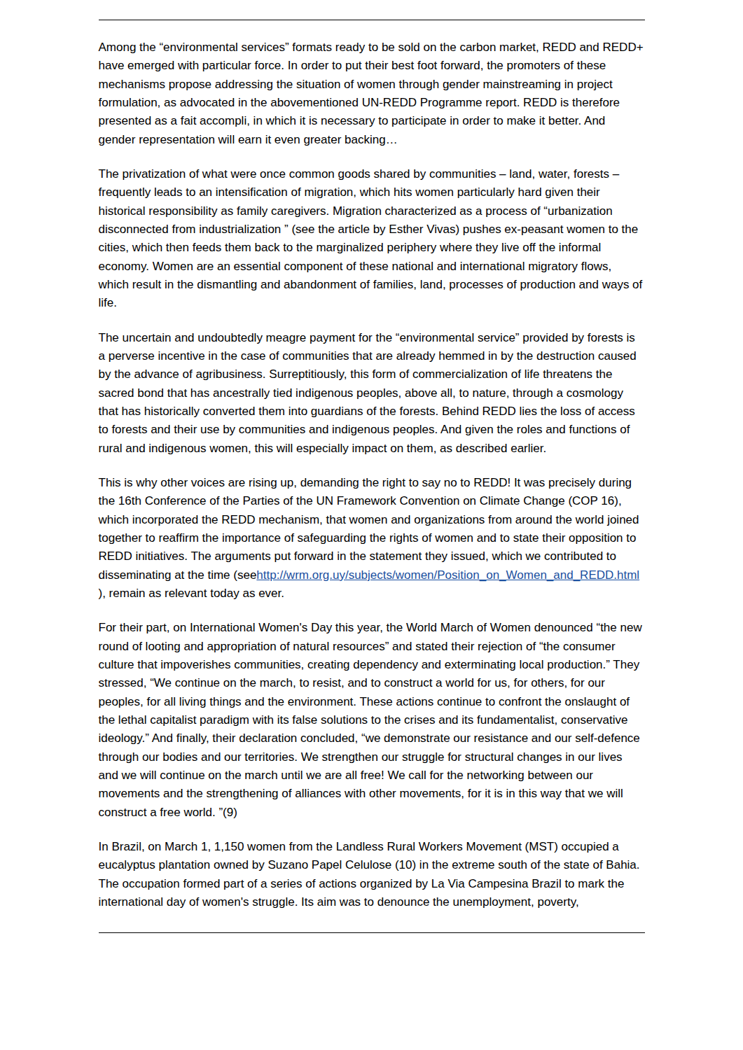Among the “environmental services” formats ready to be sold on the carbon market, REDD and REDD+ have emerged with particular force. In order to put their best foot forward, the promoters of these mechanisms propose addressing the situation of women through gender mainstreaming in project formulation, as advocated in the abovementioned UN-REDD Programme report. REDD is therefore presented as a fait accompli, in which it is necessary to participate in order to make it better. And gender representation will earn it even greater backing…
The privatization of what were once common goods shared by communities – land, water, forests – frequently leads to an intensification of migration, which hits women particularly hard given their historical responsibility as family caregivers. Migration characterized as a process of “urbanization disconnected from industrialization ” (see the article by Esther Vivas) pushes ex-peasant women to the cities, which then feeds them back to the marginalized periphery where they live off the informal economy. Women are an essential component of these national and international migratory flows, which result in the dismantling and abandonment of families, land, processes of production and ways of life.
The uncertain and undoubtedly meagre payment for the “environmental service” provided by forests is a perverse incentive in the case of communities that are already hemmed in by the destruction caused by the advance of agribusiness. Surreptitiously, this form of commercialization of life threatens the sacred bond that has ancestrally tied indigenous peoples, above all, to nature, through a cosmology that has historically converted them into guardians of the forests. Behind REDD lies the loss of access to forests and their use by communities and indigenous peoples. And given the roles and functions of rural and indigenous women, this will especially impact on them, as described earlier.
This is why other voices are rising up, demanding the right to say no to REDD! It was precisely during the 16th Conference of the Parties of the UN Framework Convention on Climate Change (COP 16), which incorporated the REDD mechanism, that women and organizations from around the world joined together to reaffirm the importance of safeguarding the rights of women and to state their opposition to REDD initiatives. The arguments put forward in the statement they issued, which we contributed to disseminating at the time (seehttp://wrm.org.uy/subjects/women/Position_on_Women_and_REDD.html ), remain as relevant today as ever.
For their part, on International Women's Day this year, the World March of Women denounced “the new round of looting and appropriation of natural resources” and stated their rejection of “the consumer culture that impoverishes communities, creating dependency and exterminating local production.” They stressed, “We continue on the march, to resist, and to construct a world for us, for others, for our peoples, for all living things and the environment. These actions continue to confront the onslaught of the lethal capitalist paradigm with its false solutions to the crises and its fundamentalist, conservative ideology.” And finally, their declaration concluded, “we demonstrate our resistance and our self-defence through our bodies and our territories. We strengthen our struggle for structural changes in our lives and we will continue on the march until we are all free! We call for the networking between our movements and the strengthening of alliances with other movements, for it is in this way that we will construct a free world. ”(9)
In Brazil, on March 1, 1,150 women from the Landless Rural Workers Movement (MST) occupied a eucalyptus plantation owned by Suzano Papel Celulose (10) in the extreme south of the state of Bahia. The occupation formed part of a series of actions organized by La Via Campesina Brazil to mark the international day of women's struggle. Its aim was to denounce the unemployment, poverty,